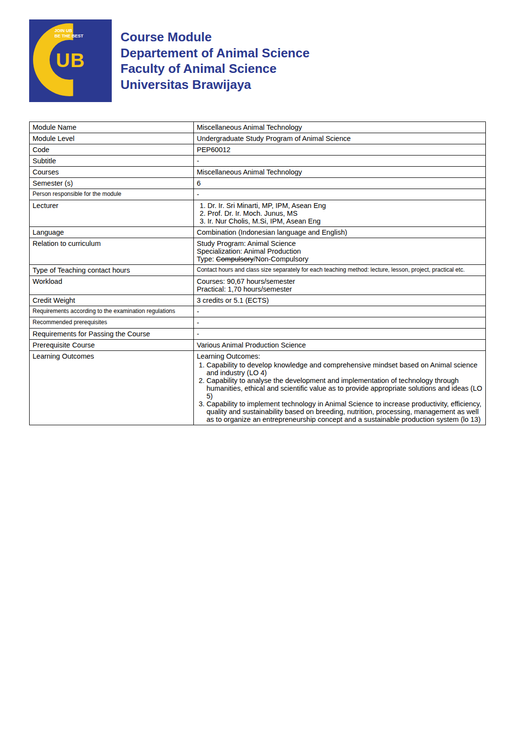JOIN UB BE THE BEST
UB
Course Module
Departement of Animal Science
Faculty of Animal Science
Universitas Brawijaya
| Module Name | Miscellaneous Animal Technology |
| Module Level | Undergraduate Study Program of Animal Science |
| Code | PEP60012 |
| Subtitle | - |
| Courses | Miscellaneous Animal Technology |
| Semester (s) | 6 |
| Person responsible for the module | - |
| Lecturer | Dr. Ir. Sri Minarti, MP, IPM, Asean Eng Prof. Dr. Ir. Moch. Junus, MS Ir. Nur Cholis, M.Si, IPM, Asean Eng |
| Language | Combination (Indonesian language and English) |
| Relation to curriculum | Study Program: Animal Science Specialization: Animal Production Type: Compulsory /Non-Compulsory |
| Type of Teaching contact hours | Contact hours and class size separately for each teaching method: lecture, lesson, project, practical etc. |
| Workload | Courses: 90,67 hours/semester Practical: 1,70 hours/semester |
| Credit Weight | 3 credits or 5.1 (ECTS) |
| Requirements according to the examination regulations | - |
| Recommended prerequisites | - |
| Requirements for Passing the Course | - |
| Prerequisite Course | Various Animal Production Science |
| Learning Outcomes | Learning Outcomes: Capability to develop knowledge and comprehensive mindset based on Animal science and industry (LO 4) Capability to analyse the development and implementation of technology through humanities, ethical and scientific value as to provide appropriate solutions and ideas (LO 5) Capability to implement technology in Animal Science to increase productivity, efficiency, quality and sustainability based on breeding, nutrition, processing, management as well as to organize an entrepreneurship concept and a sustainable production system (lo 13) |